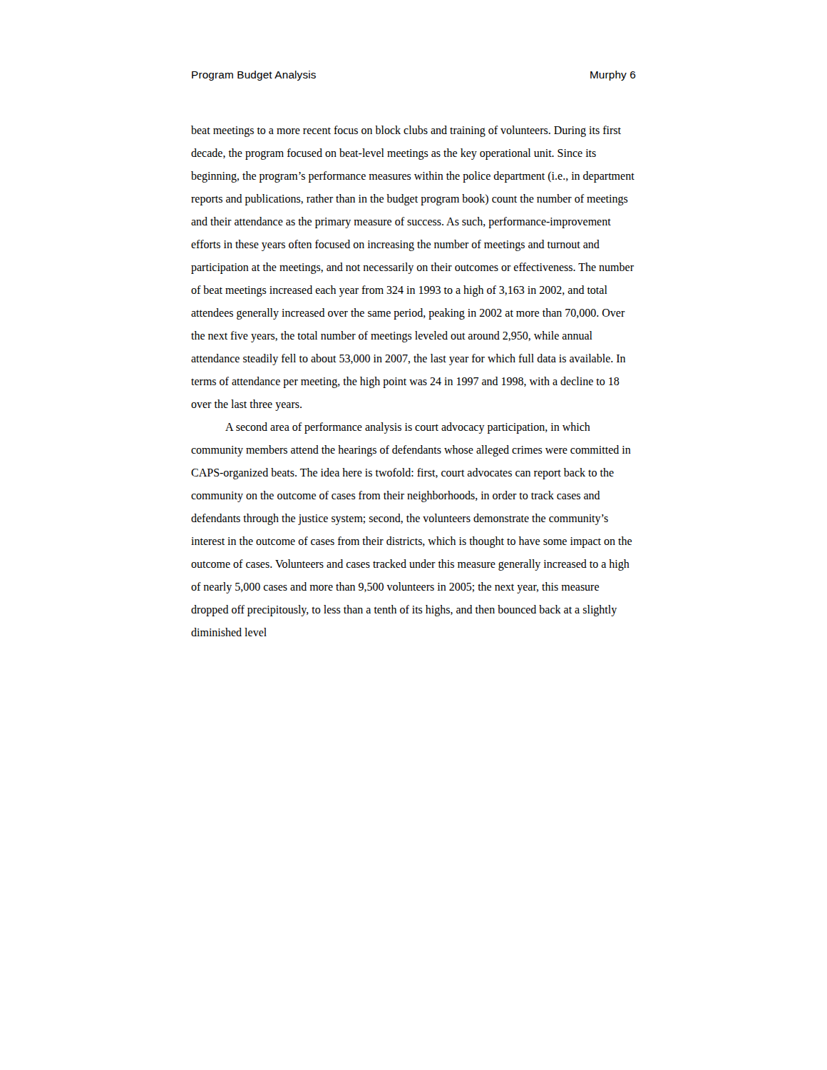Program Budget Analysis Murphy 6
beat meetings to a more recent focus on block clubs and training of volunteers. During its first decade, the program focused on beat-level meetings as the key operational unit. Since its beginning, the program’s performance measures within the police department (i.e., in department reports and publications, rather than in the budget program book) count the number of meetings and their attendance as the primary measure of success. As such, performance-improvement efforts in these years often focused on increasing the number of meetings and turnout and participation at the meetings, and not necessarily on their outcomes or effectiveness. The number of beat meetings increased each year from 324 in 1993 to a high of 3,163 in 2002, and total attendees generally increased over the same period, peaking in 2002 at more than 70,000. Over the next five years, the total number of meetings leveled out around 2,950, while annual attendance steadily fell to about 53,000 in 2007, the last year for which full data is available. In terms of attendance per meeting, the high point was 24 in 1997 and 1998, with a decline to 18 over the last three years.
A second area of performance analysis is court advocacy participation, in which community members attend the hearings of defendants whose alleged crimes were committed in CAPS-organized beats. The idea here is twofold: first, court advocates can report back to the community on the outcome of cases from their neighborhoods, in order to track cases and defendants through the justice system; second, the volunteers demonstrate the community’s interest in the outcome of cases from their districts, which is thought to have some impact on the outcome of cases. Volunteers and cases tracked under this measure generally increased to a high of nearly 5,000 cases and more than 9,500 volunteers in 2005; the next year, this measure dropped off precipitously, to less than a tenth of its highs, and then bounced back at a slightly diminished level